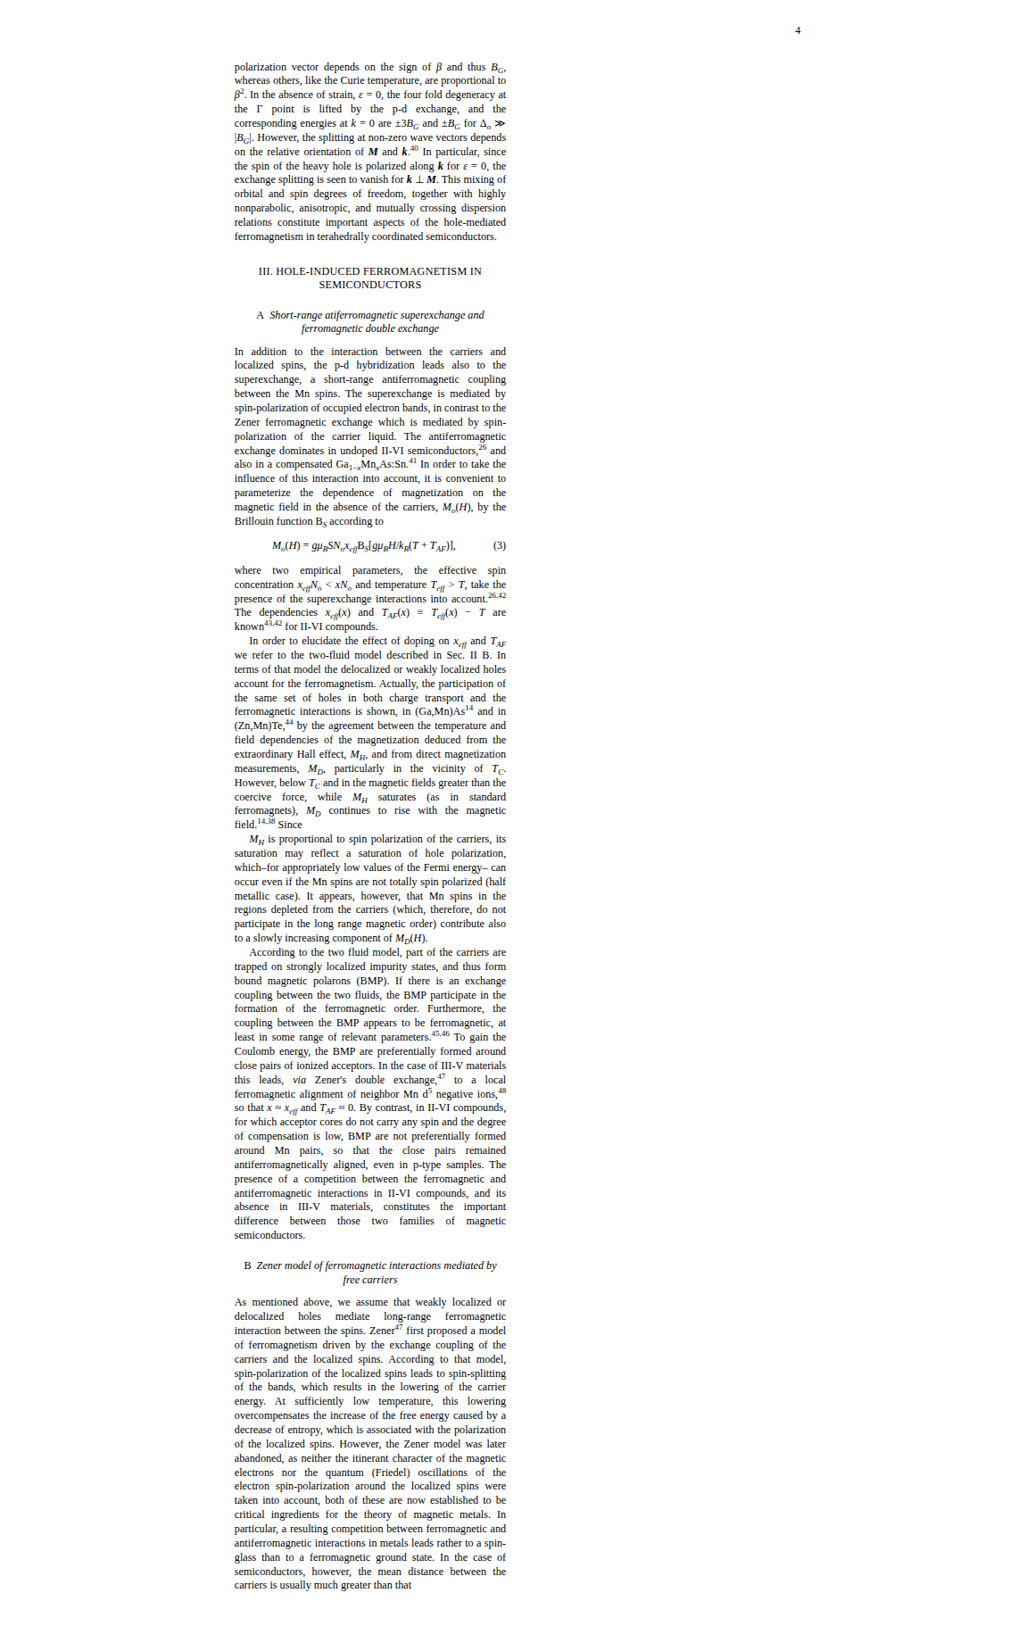4
polarization vector depends on the sign of β and thus BG, whereas others, like the Curie temperature, are proportional to β2. In the absence of strain, ε = 0, the four fold degeneracy at the Γ point is lifted by the p-d exchange, and the corresponding energies at k = 0 are ±3BG and ±BG for Δo ≫ |BG|. However, the splitting at non-zero wave vectors depends on the relative orientation of M and k.40 In particular, since the spin of the heavy hole is polarized along k for ε = 0, the exchange splitting is seen to vanish for k ⊥ M. This mixing of orbital and spin degrees of freedom, together with highly nonparabolic, anisotropic, and mutually crossing dispersion relations constitute important aspects of the hole-mediated ferromagnetism in terahedrally coordinated semiconductors.
III. Hole-induced ferromagnetism in
semiconductors
A Short-range atiferromagnetic superexchange and ferromagnetic double exchange
In addition to the interaction between the carriers and localized spins, the p-d hybridization leads also to the superexchange, a short-range antiferromagnetic coupling between the Mn spins. The superexchange is mediated by spin-polarization of occupied electron bands, in contrast to the Zener ferromagnetic exchange which is mediated by spin-polarization of the carrier liquid. The antiferromagnetic exchange dominates in undoped II-VI semiconductors,26 and also in a compensated Ga1−xMnxAs:Sn.41 In order to take the influence of this interaction into account, it is convenient to parameterize the dependence of magnetization on the magnetic field in the absence of the carriers, Mo(H), by the Brillouin function BS according to
Mo(H) = gμBSNoxeff BS[gμBH/kB(T + TAF)],(3)
where two empirical parameters, the effective spin concentration xeffNo < xNo and temperature Teff > T, take the presence of the superexchange interactions into account.26,42 The dependencies xeff(x) and TAF(x) ≡ Teff(x) − T are known43,42 for II-VI compounds.
In order to elucidate the effect of doping on xeff and TAF we refer to the two-fluid model described in Sec. II B. In terms of that model the delocalized or weakly localized holes account for the ferromagnetism. Actually, the participation of the same set of holes in both charge transport and the ferromagnetic interactions is shown, in (Ga,Mn)As14 and in (Zn,Mn)Te,44 by the agreement between the temperature and field dependencies of the magnetization deduced from the extraordinary Hall effect, MH, and from direct magnetization measurements, MD, particularly in the vicinity of TC. However, below TC and in the magnetic fields greater than the coercive force, while MH saturates (as in standard ferromagnets), MD continues to rise with the magnetic field.14,38 Since
MH is proportional to spin polarization of the carriers, its saturation may reflect a saturation of hole polarization, which–for appropriately low values of the Fermi energy– can occur even if the Mn spins are not totally spin polarized (half metallic case). It appears, however, that Mn spins in the regions depleted from the carriers (which, therefore, do not participate in the long range magnetic order) contribute also to a slowly increasing component of MD(H).
According to the two fluid model, part of the carriers are trapped on strongly localized impurity states, and thus form bound magnetic polarons (BMP). If there is an exchange coupling between the two fluids, the BMP participate in the formation of the ferromagnetic order. Furthermore, the coupling between the BMP appears to be ferromagnetic, at least in some range of relevant parameters.45,46 To gain the Coulomb energy, the BMP are preferentially formed around close pairs of ionized acceptors. In the case of III-V materials this leads, via Zener's double exchange,47 to a local ferromagnetic alignment of neighbor Mn d5 negative ions,48 so that x ≈ xeff and TAF ≈ 0. By contrast, in II-VI compounds, for which acceptor cores do not carry any spin and the degree of compensation is low, BMP are not preferentially formed around Mn pairs, so that the close pairs remained antiferromagnetically aligned, even in p-type samples. The presence of a competition between the ferromagnetic and antiferromagnetic interactions in II-VI compounds, and its absence in III-V materials, constitutes the important difference between those two families of magnetic semiconductors.
B Zener model of ferromagnetic interactions mediated by free carriers
As mentioned above, we assume that weakly localized or delocalized holes mediate long-range ferromagnetic interaction between the spins. Zener47 first proposed a model of ferromagnetism driven by the exchange coupling of the carriers and the localized spins. According to that model, spin-polarization of the localized spins leads to spin-splitting of the bands, which results in the lowering of the carrier energy. At sufficiently low temperature, this lowering overcompensates the increase of the free energy caused by a decrease of entropy, which is associated with the polarization of the localized spins. However, the Zener model was later abandoned, as neither the itinerant character of the magnetic electrons nor the quantum (Friedel) oscillations of the electron spin-polarization around the localized spins were taken into account, both of these are now established to be critical ingredients for the theory of magnetic metals. In particular, a resulting competition between ferromagnetic and antiferromagnetic interactions in metals leads rather to a spin-glass than to a ferromagnetic ground state. In the case of semiconductors, however, the mean distance between the carriers is usually much greater than that